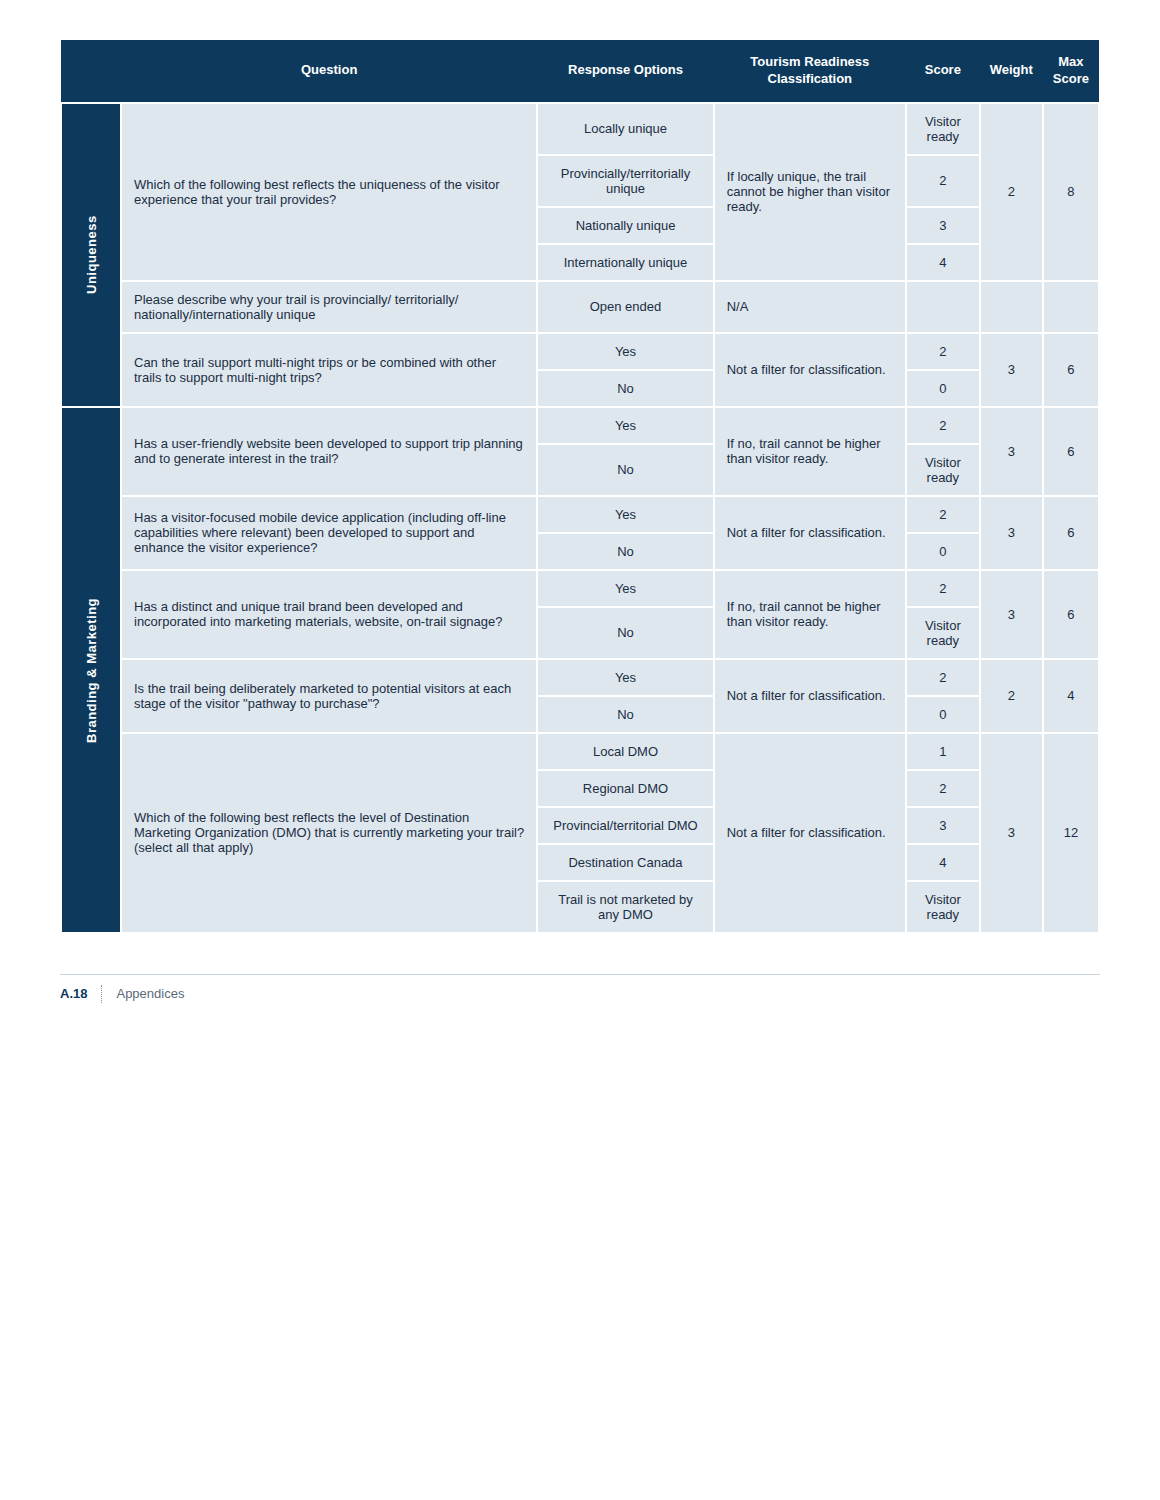| | Question | Response Options | Tourism Readiness Classification | Score | Weight | Max Score |
| --- | --- | --- | --- | --- | --- | --- |
| Uniqueness | Which of the following best reflects the uniqueness of the visitor experience that your trail provides? | Locally unique | If locally unique, the trail cannot be higher than visitor ready. | Visitor ready | 2 | 8 |
| Provincially/territorially unique | 2 |
| Nationally unique | 3 |
| Internationally unique | 4 |
| Please describe why your trail is provincially/ territorially/ nationally/internationally unique | Open ended | N/A | | | |
| Can the trail support multi-night trips or be combined with other trails to support multi-night trips? | Yes | Not a filter for classification. | 2 | 3 | 6 |
| No | 0 |
| Branding & Marketing | Has a user-friendly website been developed to support trip planning and to generate interest in the trail? | Yes | If no, trail cannot be higher than visitor ready. | 2 | 3 | 6 |
| No | Visitor ready |
| Has a visitor-focused mobile device application (including off-line capabilities where relevant) been developed to support and enhance the visitor experience? | Yes | Not a filter for classification. | 2 | 3 | 6 |
| No | 0 |
| Has a distinct and unique trail brand been developed and incorporated into marketing materials, website, on-trail signage? | Yes | If no, trail cannot be higher than visitor ready. | 2 | 3 | 6 |
| No | Visitor ready |
| Is the trail being deliberately marketed to potential visitors at each stage of the visitor "pathway to purchase"? | Yes | Not a filter for classification. | 2 | 2 | 4 |
| No | 0 |
| Which of the following best reflects the level of Destination Marketing Organization (DMO) that is currently marketing your trail? (select all that apply) | Local DMO | Not a filter for classification. | 1 | 3 | 12 |
| Regional DMO | 2 |
| Provincial/territorial DMO | 3 |
| Destination Canada | 4 |
| Trail is not marketed by any DMO | Visitor ready |
A.18 Appendices